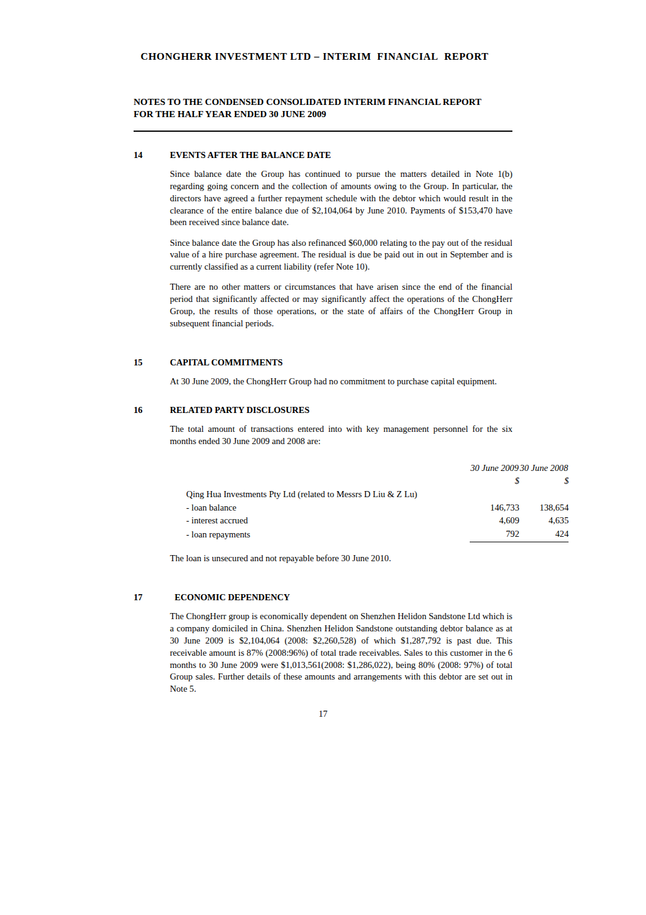ChongHerr Investment Ltd – Interim Financial Report
Notes to the Condensed Consolidated Interim Financial Report
For the Half Year Ended 30 June 2009
14
Events after the Balance Date
Since balance date the Group has continued to pursue the matters detailed in Note 1(b) regarding going concern and the collection of amounts owing to the Group. In particular, the directors have agreed a further repayment schedule with the debtor which would result in the clearance of the entire balance due of $2,104,064 by June 2010. Payments of $153,470 have been received since balance date.
Since balance date the Group has also refinanced $60,000 relating to the pay out of the residual value of a hire purchase agreement. The residual is due be paid out in out in September and is currently classified as a current liability (refer Note 10).
There are no other matters or circumstances that have arisen since the end of the financial period that significantly affected or may significantly affect the operations of the ChongHerr Group, the results of those operations, or the state of affairs of the ChongHerr Group in subsequent financial periods.
15
Capital Commitments
At 30 June 2009, the ChongHerr Group had no commitment to purchase capital equipment.
16
Related Party Disclosures
The total amount of transactions entered into with key management personnel for the six months ended 30 June 2009 and 2008 are:
| | 30 June 2009 | 30 June 2008 |
| --- | --- | --- |
| | $ | $ |
| Qing Hua Investments Pty Ltd (related to Messrs D Liu & Z Lu) | | |
| - loan balance | 146,733 | 138,654 |
| - interest accrued | 4,609 | 4,635 |
| - loan repayments | 792 | 424 |
The loan is unsecured and not repayable before 30 June 2010.
17
Economic Dependency
The ChongHerr group is economically dependent on Shenzhen Helidon Sandstone Ltd which is a company domiciled in China. Shenzhen Helidon Sandstone outstanding debtor balance as at 30 June 2009 is $2,104,064 (2008: $2,260,528) of which $1,287,792 is past due. This receivable amount is 87% (2008:96%) of total trade receivables. Sales to this customer in the 6 months to 30 June 2009 were $1,013,561(2008: $1,286,022), being 80% (2008: 97%) of total Group sales. Further details of these amounts and arrangements with this debtor are set out in Note 5.
17